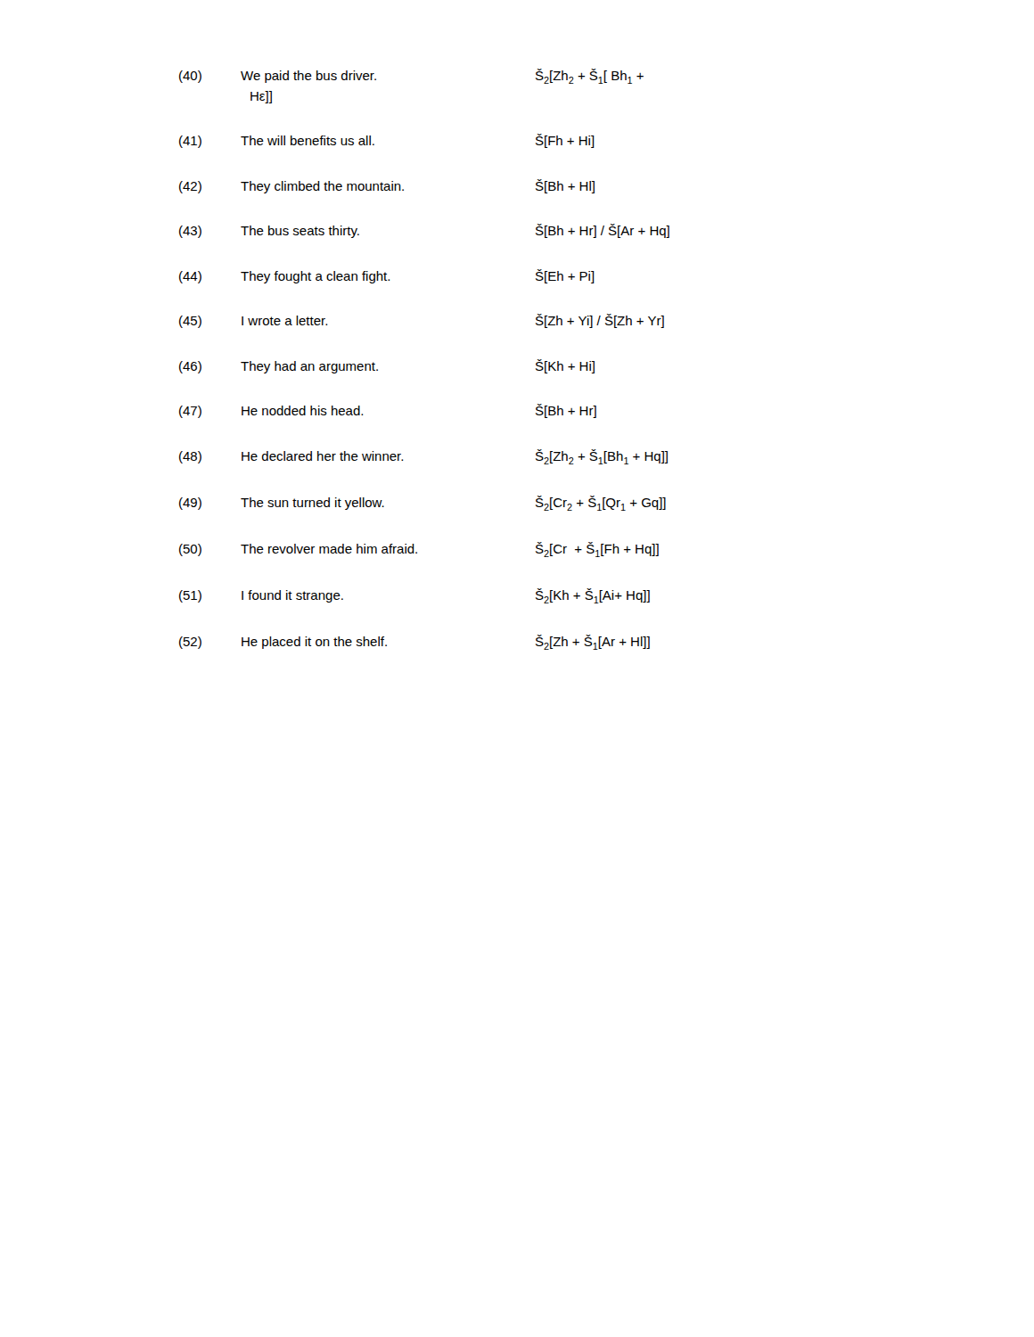| (40) | We paid the bus driver. Hε]] | Š 2 [Zh 2 + Š 1 [ Bh 1 + |
| (41) | The will benefits us all. | Š[Fh + Hi] |
| (42) | They climbed the mountain. | Š[Bh + Hl] |
| (43) | The bus seats thirty. | Š[Bh + Hr] / Š[Ar + Hq] |
| (44) | They fought a clean fight. | Š[Eh + Pi] |
| (45) | I wrote a letter. | Š[Zh + Yi] / Š[Zh + Yr] |
| (46) | They had an argument. | Š[Kh + Hi] |
| (47) | He nodded his head. | Š[Bh + Hr] |
| (48) | He declared her the winner. | Š 2 [Zh 2 + Š 1 [Bh 1 + Hq]] |
| (49) | The sun turned it yellow. | Š 2 [Cr 2 + Š 1 [Qr 1 + Gq]] |
| (50) | The revolver made him afraid. | Š 2 [Cr + Š 1 [Fh + Hq]] |
| (51) | I found it strange. | Š 2 [Kh + Š 1 [Ai+ Hq]] |
| (52) | He placed it on the shelf. | Š 2 [Zh + Š 1 [Ar + Hl]] |